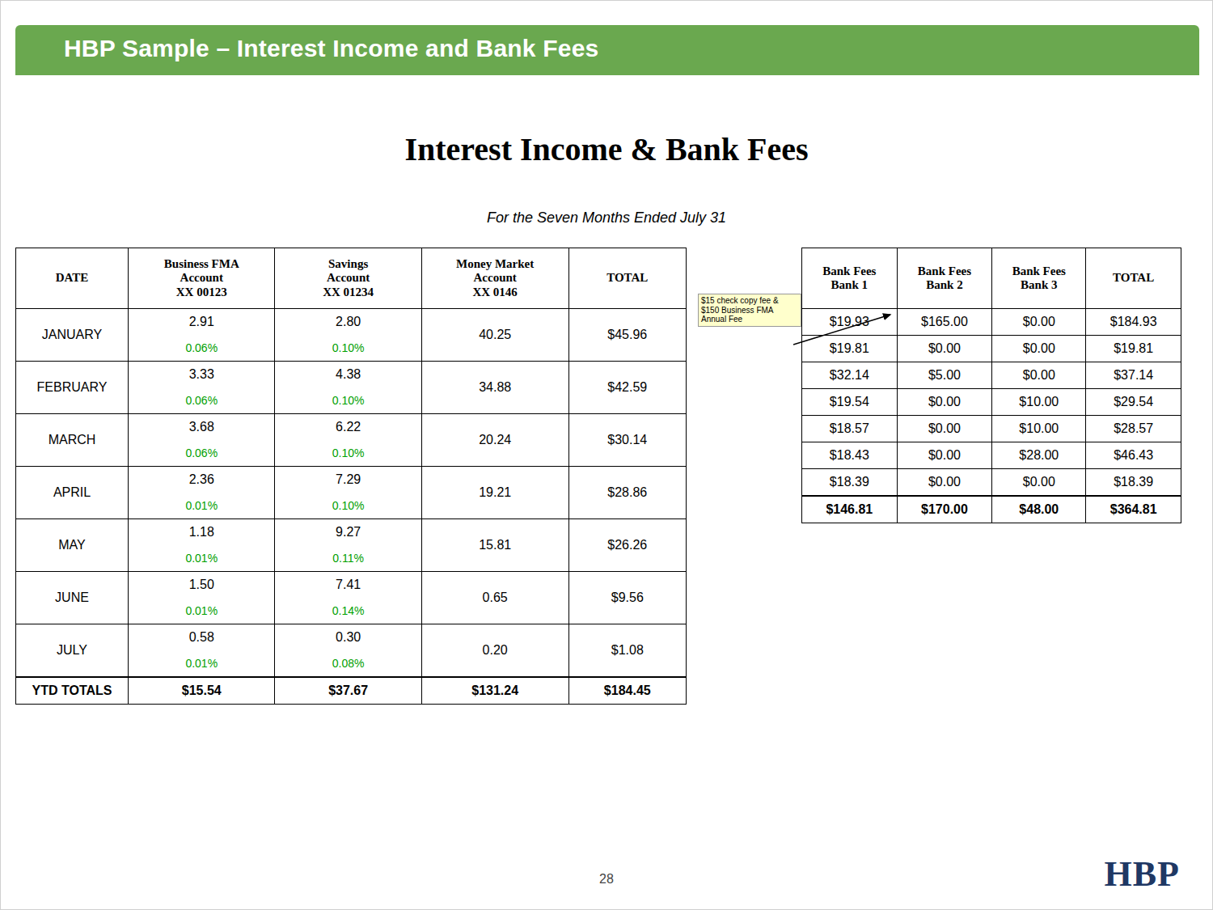HBP Sample – Interest Income and Bank Fees
Interest Income & Bank Fees
For the Seven Months Ended July 31
| DATE | Business FMA Account XX 00123 | Savings Account XX 01234 | Money Market Account XX 0146 | TOTAL |
| --- | --- | --- | --- | --- |
| JANUARY | 2.91 | 2.80 | 40.25 | $45.96 |
| 0.06% | 0.10% |
| FEBRUARY | 3.33 | 4.38 | 34.88 | $42.59 |
| 0.06% | 0.10% |
| MARCH | 3.68 | 6.22 | 20.24 | $30.14 |
| 0.06% | 0.10% |
| APRIL | 2.36 | 7.29 | 19.21 | $28.86 |
| 0.01% | 0.10% |
| MAY | 1.18 | 9.27 | 15.81 | $26.26 |
| 0.01% | 0.11% |
| JUNE | 1.50 | 7.41 | 0.65 | $9.56 |
| 0.01% | 0.14% |
| JULY | 0.58 | 0.30 | 0.20 | $1.08 |
| 0.01% | 0.08% |
| YTD TOTALS | $15.54 | $37.67 | $131.24 | $184.45 |
$15 check copy fee & $150 Business FMA Annual Fee
| Bank Fees Bank 1 | Bank Fees Bank 2 | Bank Fees Bank 3 | TOTAL |
| --- | --- | --- | --- |
| $19.93 | $165.00 | $0.00 | $184.93 |
| $19.81 | $0.00 | $0.00 | $19.81 |
| $32.14 | $5.00 | $0.00 | $37.14 |
| $19.54 | $0.00 | $10.00 | $29.54 |
| $18.57 | $0.00 | $10.00 | $28.57 |
| $18.43 | $0.00 | $28.00 | $46.43 |
| $18.39 | $0.00 | $0.00 | $18.39 |
| $146.81 | $170.00 | $48.00 | $364.81 |
28
HBP